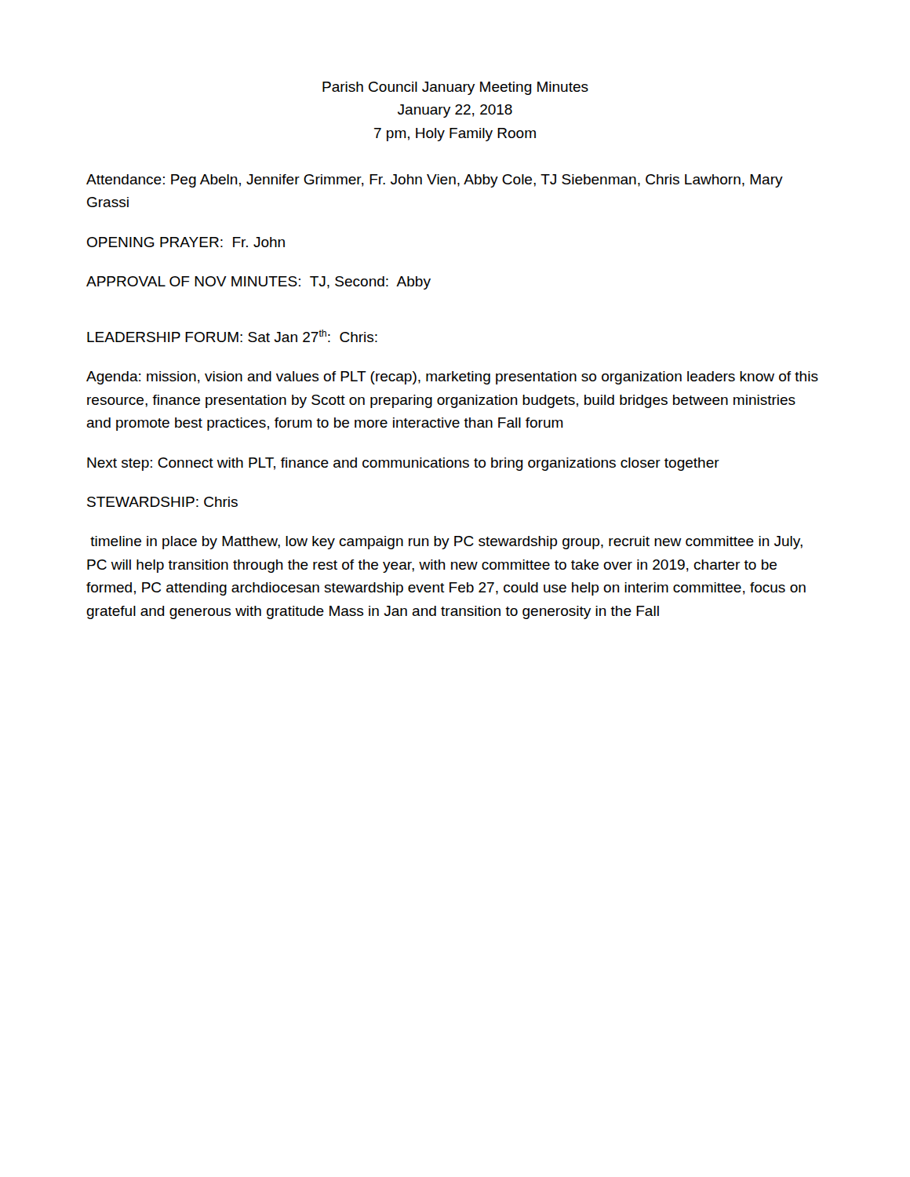Parish Council January Meeting Minutes
January 22, 2018
7 pm, Holy Family Room
Attendance: Peg Abeln, Jennifer Grimmer, Fr. John Vien, Abby Cole, TJ Siebenman, Chris Lawhorn, Mary Grassi
OPENING PRAYER: Fr. John
APPROVAL OF NOV MINUTES: TJ, Second: Abby
LEADERSHIP FORUM: Sat Jan 27th: Chris:
Agenda: mission, vision and values of PLT (recap), marketing presentation so organization leaders know of this resource, finance presentation by Scott on preparing organization budgets, build bridges between ministries and promote best practices, forum to be more interactive than Fall forum
Next step: Connect with PLT, finance and communications to bring organizations closer together
STEWARDSHIP: Chris
timeline in place by Matthew, low key campaign run by PC stewardship group, recruit new committee in July, PC will help transition through the rest of the year, with new committee to take over in 2019, charter to be formed, PC attending archdiocesan stewardship event Feb 27, could use help on interim committee, focus on grateful and generous with gratitude Mass in Jan and transition to generosity in the Fall